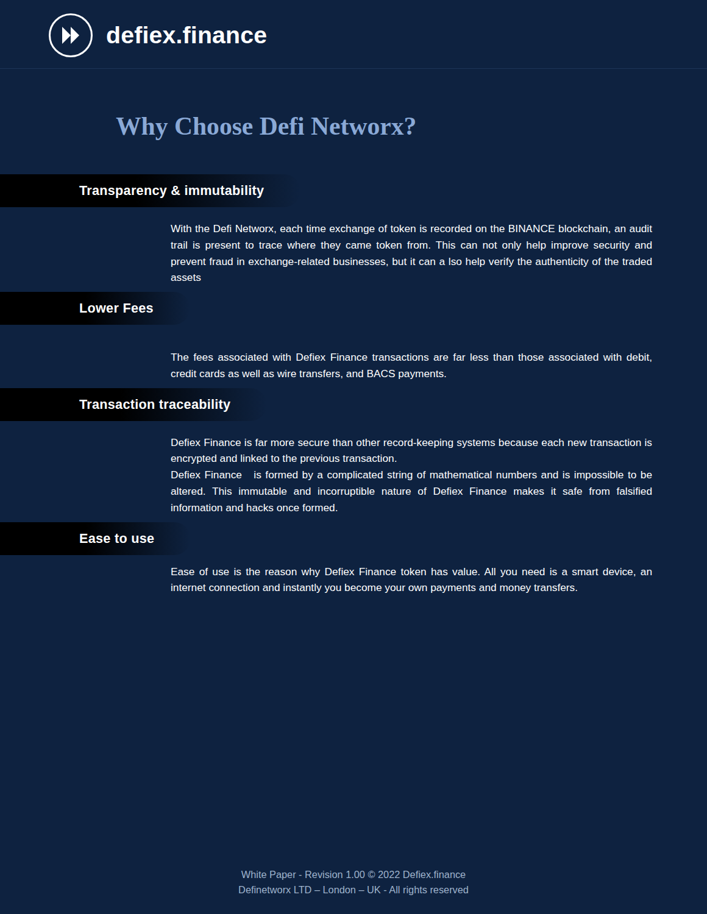defiex.finance
Why Choose Defi Networx?
Transparency & immutability
With the Defi Networx, each time exchange of token is recorded on the BINANCE blockchain, an audit trail is present to trace where they came token from. This can not only help improve security and prevent fraud in exchange-related businesses, but it can a lso help verify the authenticity of the traded assets
Lower Fees
The fees associated with Defiex Finance transactions are far less than those associated with debit, credit cards as well as wire transfers, and BACS payments.
Transaction traceability
Defiex Finance is far more secure than other record-keeping systems because each new transaction is encrypted and linked to the previous transaction.
Defiex Finance is formed by a complicated string of mathematical numbers and is impossible to be altered. This immutable and incorruptible nature of Defiex Finance makes it safe from falsified information and hacks once formed.
Ease to use
Ease of use is the reason why Defiex Finance token has value. All you need is a smart device, an internet connection and instantly you become your own payments and money transfers.
White Paper - Revision 1.00 © 2022 Defiex.finance
Definetworx LTD – London – UK - All rights reserved